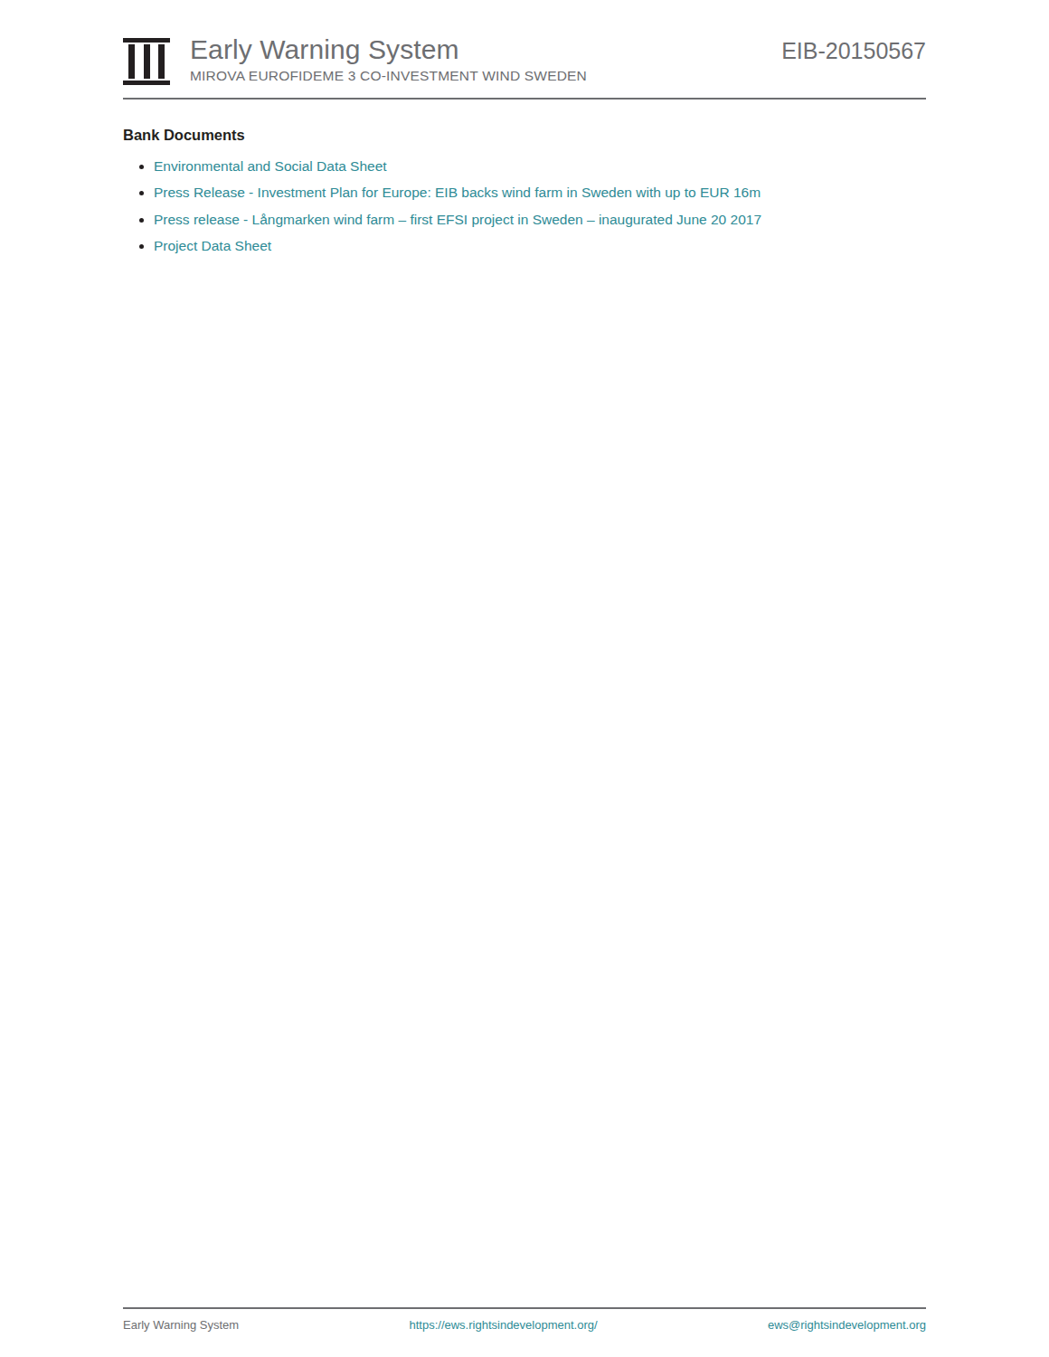Early Warning System
MIROVA EUROFIDEME 3 CO-INVESTMENT WIND SWEDEN
EIB-20150567
Bank Documents
Environmental and Social Data Sheet
Press Release - Investment Plan for Europe: EIB backs wind farm in Sweden with up to EUR 16m
Press release - Långmarken wind farm – first EFSI project in Sweden – inaugurated June 20 2017
Project Data Sheet
Early Warning System
https://ews.rightsindevelopment.org/
ews@rightsindevelopment.org